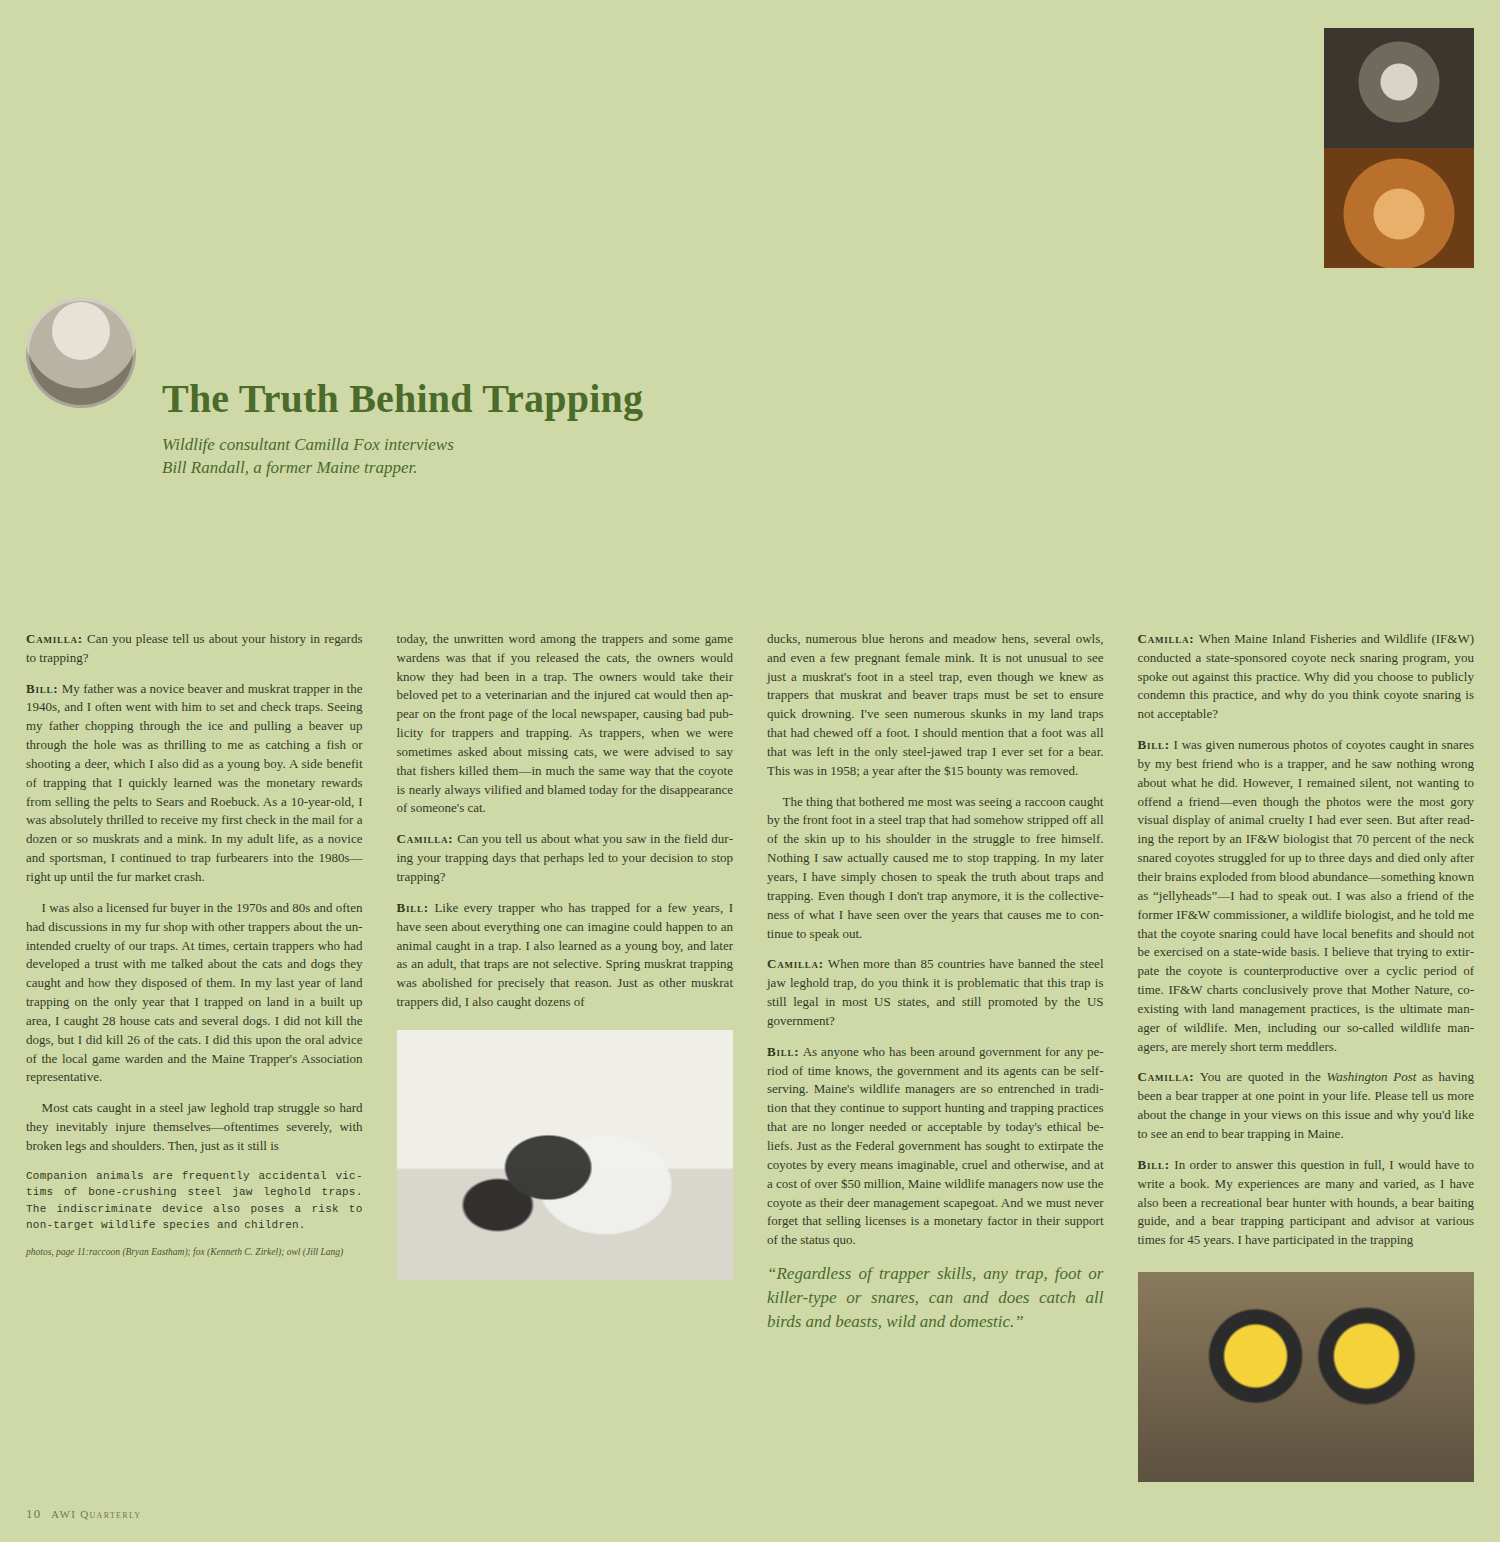The Truth Behind Trapping
Wildlife consultant Camilla Fox interviews
Bill Randall, a former Maine trapper.
Camilla: Can you please tell us about your history in regards to trapping?
Bill: My father was a novice beaver and muskrat trapper in the 1940s, and I often went with him to set and check traps. Seeing my father chopping through the ice and pulling a beaver up through the hole was as thrilling to me as catching a fish or shooting a deer, which I also did as a young boy. A side benefit of trapping that I quickly learned was the monetary rewards from selling the pelts to Sears and Roebuck. As a 10-year-old, I was absolutely thrilled to receive my first check in the mail for a dozen or so muskrats and a mink. In my adult life, as a novice and sportsman, I continued to trap furbearers into the 1980s—right up until the fur market crash.
I was also a licensed fur buyer in the 1970s and 80s and often had discussions in my fur shop with other trappers about the unintended cruelty of our traps. At times, certain trappers who had developed a trust with me talked about the cats and dogs they caught and how they disposed of them. In my last year of land trapping on the only year that I trapped on land in a built up area, I caught 28 house cats and several dogs. I did not kill the dogs, but I did kill 26 of the cats. I did this upon the oral advice of the local game warden and the Maine Trapper's Association representative.
Most cats caught in a steel jaw leghold trap struggle so hard they inevitably injure themselves—oftentimes severely, with broken legs and shoulders. Then, just as it still is
Companion animals are frequently accidental victims of bone-crushing steel jaw leghold traps. The indiscriminate device also poses a risk to non-target wildlife species and children.
photos, page 11:raccoon (Bryan Eastham); fox (Kenneth C. Zirkel); owl (Jill Lang)
today, the unwritten word among the trappers and some game wardens was that if you released the cats, the owners would know they had been in a trap. The owners would take their beloved pet to a veterinarian and the injured cat would then appear on the front page of the local newspaper, causing bad publicity for trappers and trapping. As trappers, when we were sometimes asked about missing cats, we were advised to say that fishers killed them—in much the same way that the coyote is nearly always vilified and blamed today for the disappearance of someone's cat.
Camilla: Can you tell us about what you saw in the field during your trapping days that perhaps led to your decision to stop trapping?
Bill: Like every trapper who has trapped for a few years, I have seen about everything one can imagine could happen to an animal caught in a trap. I also learned as a young boy, and later as an adult, that traps are not selective. Spring muskrat trapping was abolished for precisely that reason. Just as other muskrat trappers did, I also caught dozens of
ducks, numerous blue herons and meadow hens, several owls, and even a few pregnant female mink. It is not unusual to see just a muskrat's foot in a steel trap, even though we knew as trappers that muskrat and beaver traps must be set to ensure quick drowning. I've seen numerous skunks in my land traps that had chewed off a foot. I should mention that a foot was all that was left in the only steel-jawed trap I ever set for a bear. This was in 1958; a year after the $15 bounty was removed.
The thing that bothered me most was seeing a raccoon caught by the front foot in a steel trap that had somehow stripped off all of the skin up to his shoulder in the struggle to free himself. Nothing I saw actually caused me to stop trapping. In my later years, I have simply chosen to speak the truth about traps and trapping. Even though I don't trap anymore, it is the collectiveness of what I have seen over the years that causes me to continue to speak out.
Camilla: When more than 85 countries have banned the steel jaw leghold trap, do you think it is problematic that this trap is still legal in most US states, and still promoted by the US government?
Bill: As anyone who has been around government for any period of time knows, the government and its agents can be self-serving. Maine's wildlife managers are so entrenched in tradition that they continue to support hunting and trapping practices that are no longer needed or acceptable by today's ethical beliefs. Just as the Federal government has sought to extirpate the coyotes by every means imaginable, cruel and otherwise, and at a cost of over $50 million, Maine wildlife managers now use the coyote as their deer management scapegoat. And we must never forget that selling licenses is a monetary factor in their support of the status quo.
“Regardless of trapper skills, any trap, foot or killer-type or snares, can and does catch all birds and beasts, wild and domestic.”
Camilla: When Maine Inland Fisheries and Wildlife (IF&W) conducted a state-sponsored coyote neck snaring program, you spoke out against this practice. Why did you choose to publicly condemn this practice, and why do you think coyote snaring is not acceptable?
Bill: I was given numerous photos of coyotes caught in snares by my best friend who is a trapper, and he saw nothing wrong about what he did. However, I remained silent, not wanting to offend a friend—even though the photos were the most gory visual display of animal cruelty I had ever seen. But after reading the report by an IF&W biologist that 70 percent of the neck snared coyotes struggled for up to three days and died only after their brains exploded from blood abundance—something known as “jellyheads”—I had to speak out. I was also a friend of the former IF&W commissioner, a wildlife biologist, and he told me that the coyote snaring could have local benefits and should not be exercised on a state-wide basis. I believe that trying to extirpate the coyote is counterproductive over a cyclic period of time. IF&W charts conclusively prove that Mother Nature, coexisting with land management practices, is the ultimate manager of wildlife. Men, including our so-called wildlife managers, are merely short term meddlers.
Camilla: You are quoted in the Washington Post as having been a bear trapper at one point in your life. Please tell us more about the change in your views on this issue and why you'd like to see an end to bear trapping in Maine.
Bill: In order to answer this question in full, I would have to write a book. My experiences are many and varied, as I have also been a recreational bear hunter with hounds, a bear baiting guide, and a bear trapping participant and advisor at various times for 45 years. I have participated in the trapping
10 AWI Quarterly